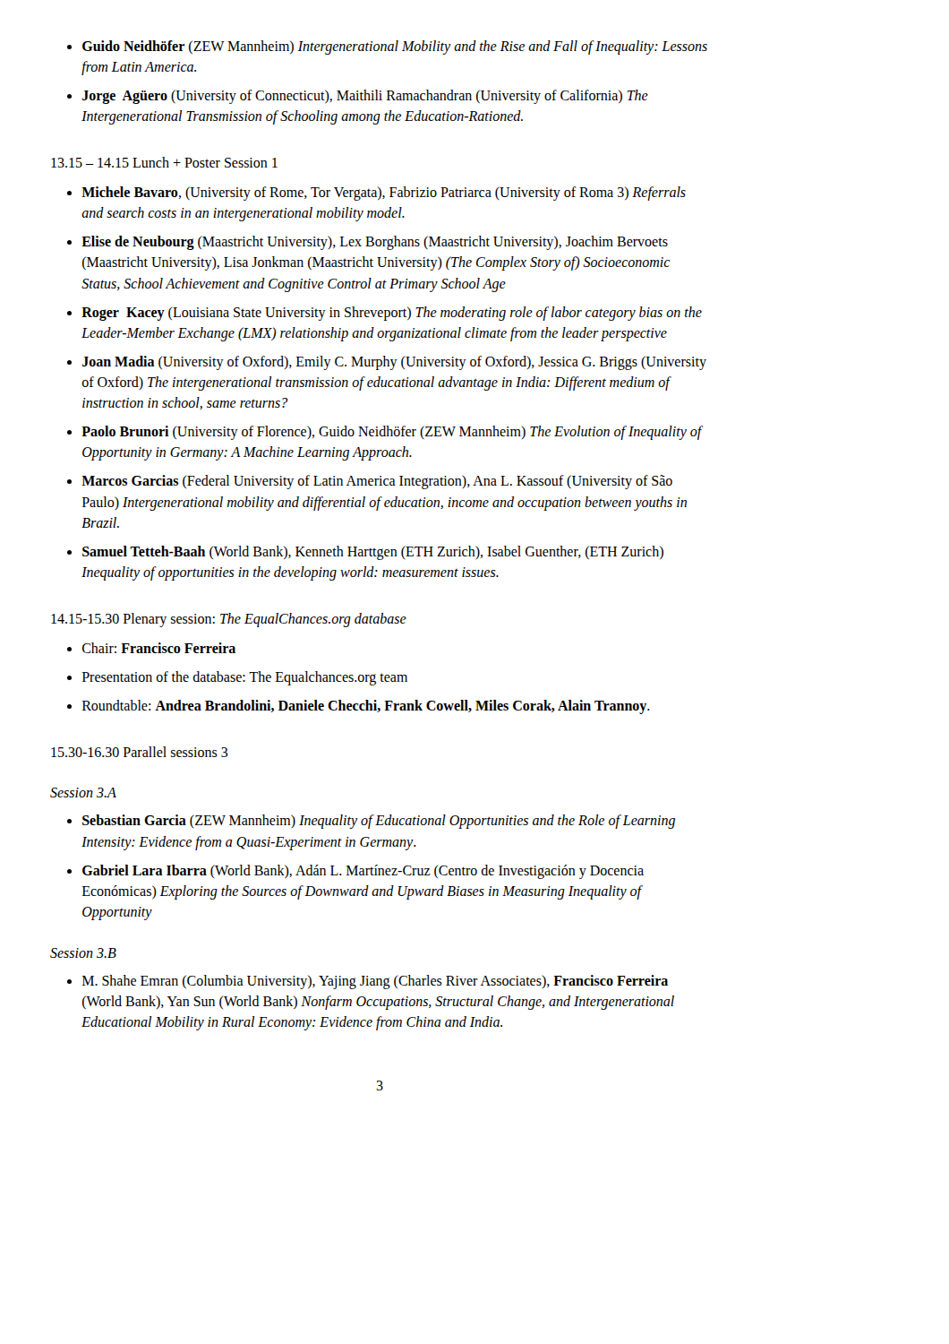Guido Neidhöfer (ZEW Mannheim) Intergenerational Mobility and the Rise and Fall of Inequality: Lessons from Latin America.
Jorge Agüero (University of Connecticut), Maithili Ramachandran (University of California) The Intergenerational Transmission of Schooling among the Education-Rationed.
13.15 – 14.15 Lunch + Poster Session 1
Michele Bavaro, (University of Rome, Tor Vergata), Fabrizio Patriarca (University of Roma 3) Referrals and search costs in an intergenerational mobility model.
Elise de Neubourg (Maastricht University), Lex Borghans (Maastricht University), Joachim Bervoets (Maastricht University), Lisa Jonkman (Maastricht University) (The Complex Story of) Socioeconomic Status, School Achievement and Cognitive Control at Primary School Age
Roger Kacey (Louisiana State University in Shreveport) The moderating role of labor category bias on the Leader-Member Exchange (LMX) relationship and organizational climate from the leader perspective
Joan Madia (University of Oxford), Emily C. Murphy (University of Oxford), Jessica G. Briggs (University of Oxford) The intergenerational transmission of educational advantage in India: Different medium of instruction in school, same returns?
Paolo Brunori (University of Florence), Guido Neidhöfer (ZEW Mannheim) The Evolution of Inequality of Opportunity in Germany: A Machine Learning Approach.
Marcos Garcias (Federal University of Latin America Integration), Ana L. Kassouf (University of São Paulo) Intergenerational mobility and differential of education, income and occupation between youths in Brazil.
Samuel Tetteh-Baah (World Bank), Kenneth Harttgen (ETH Zurich), Isabel Guenther, (ETH Zurich) Inequality of opportunities in the developing world: measurement issues.
14.15-15.30 Plenary session: The EqualChances.org database
Chair: Francisco Ferreira
Presentation of the database: The Equalchances.org team
Roundtable: Andrea Brandolini, Daniele Checchi, Frank Cowell, Miles Corak, Alain Trannoy.
15.30-16.30 Parallel sessions 3
Session 3.A
Sebastian Garcia (ZEW Mannheim) Inequality of Educational Opportunities and the Role of Learning Intensity: Evidence from a Quasi-Experiment in Germany.
Gabriel Lara Ibarra (World Bank), Adán L. Martínez-Cruz (Centro de Investigación y Docencia Económicas) Exploring the Sources of Downward and Upward Biases in Measuring Inequality of Opportunity
Session 3.B
M. Shahe Emran (Columbia University), Yajing Jiang (Charles River Associates), Francisco Ferreira (World Bank), Yan Sun (World Bank) Nonfarm Occupations, Structural Change, and Intergenerational Educational Mobility in Rural Economy: Evidence from China and India.
3